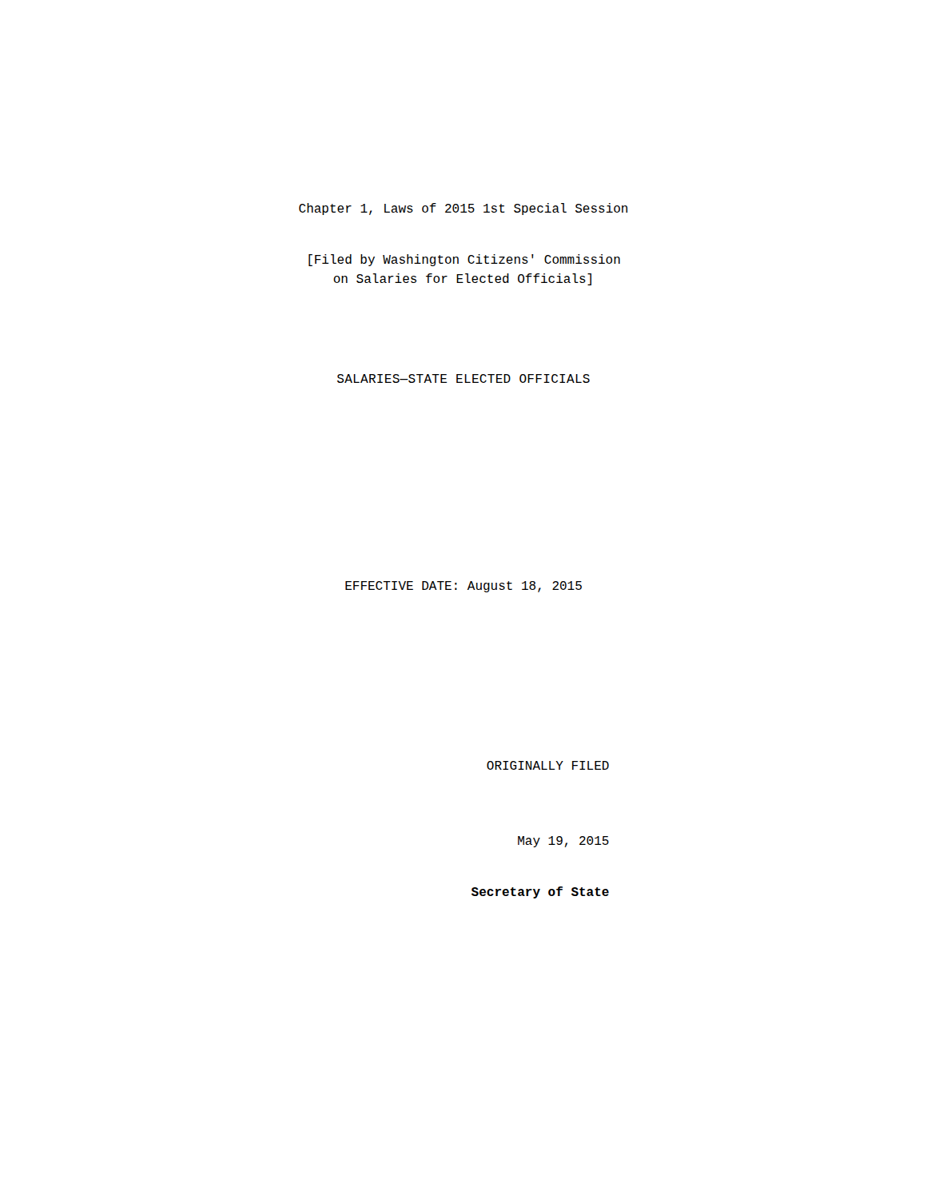Chapter 1, Laws of 2015 1st Special Session
[Filed by Washington Citizens' Commission
on Salaries for Elected Officials]
SALARIES—STATE ELECTED OFFICIALS
EFFECTIVE DATE: August 18, 2015
ORIGINALLY FILED
May 19, 2015
Secretary of State